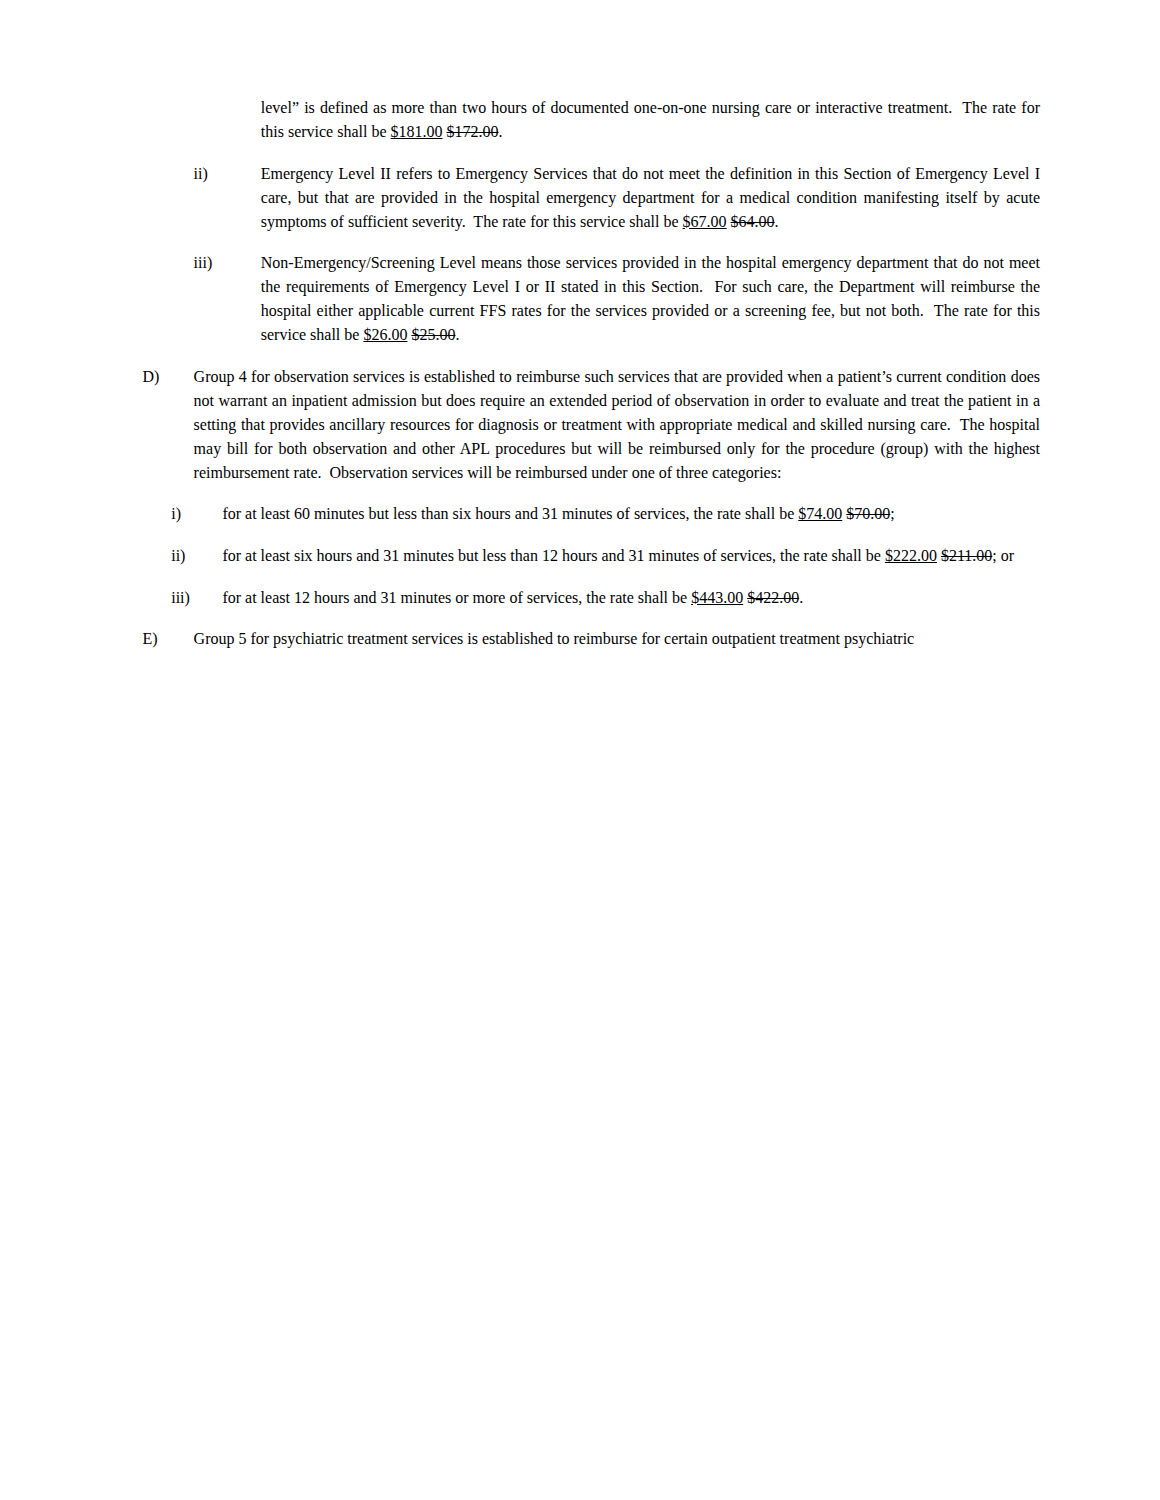level” is defined as more than two hours of documented one-on-one nursing care or interactive treatment. The rate for this service shall be $181.00 $172.00.
ii)
Emergency Level II refers to Emergency Services that do not meet the definition in this Section of Emergency Level I care, but that are provided in the hospital emergency department for a medical condition manifesting itself by acute symptoms of sufficient severity. The rate for this service shall be $67.00 $64.00.
iii)
Non-Emergency/Screening Level means those services provided in the hospital emergency department that do not meet the requirements of Emergency Level I or II stated in this Section. For such care, the Department will reimburse the hospital either applicable current FFS rates for the services provided or a screening fee, but not both. The rate for this service shall be $26.00 $25.00.
D)
Group 4 for observation services is established to reimburse such services that are provided when a patient’s current condition does not warrant an inpatient admission but does require an extended period of observation in order to evaluate and treat the patient in a setting that provides ancillary resources for diagnosis or treatment with appropriate medical and skilled nursing care. The hospital may bill for both observation and other APL procedures but will be reimbursed only for the procedure (group) with the highest reimbursement rate. Observation services will be reimbursed under one of three categories:
i)
for at least 60 minutes but less than six hours and 31 minutes of services, the rate shall be $74.00 $70.00;
ii)
for at least six hours and 31 minutes but less than 12 hours and 31 minutes of services, the rate shall be $222.00 $211.00; or
iii)
for at least 12 hours and 31 minutes or more of services, the rate shall be $443.00 $422.00.
E)
Group 5 for psychiatric treatment services is established to reimburse for certain outpatient treatment psychiatric